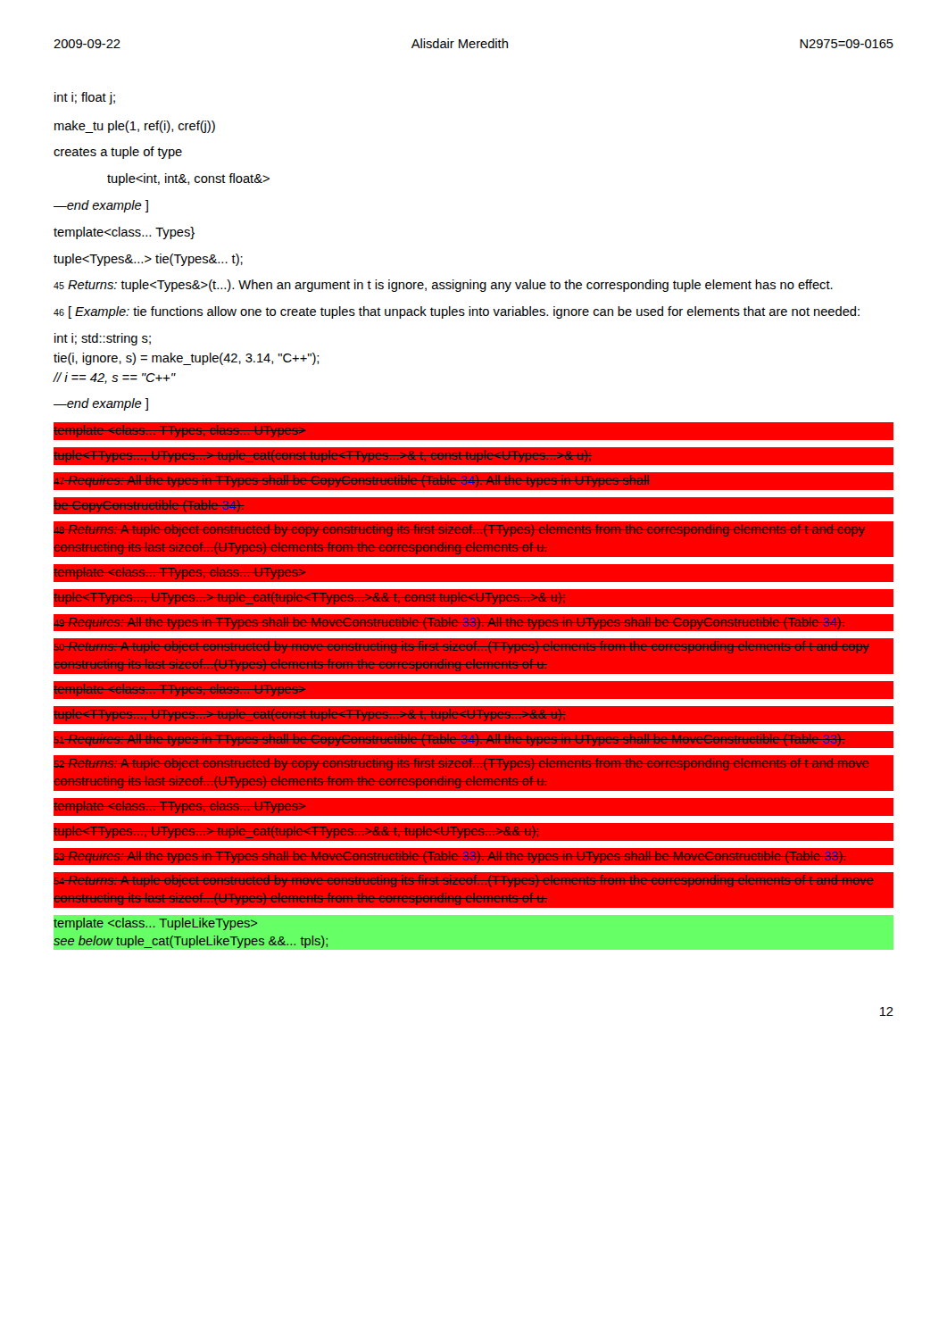2009-09-22
Alisdair Meredith
N2975=09-0165
int i; float j;
make_tu ple(1, ref(i), cref(j))
creates a tuple of type
tuple<int, int&, const float&>
—end example ]
template<class... Types}
tuple<Types&...> tie(Types&... t);
45 Returns: tuple<Types&>(t...). When an argument in t is ignore, assigning any value to the corresponding tuple element has no effect.
46 [ Example: tie functions allow one to create tuples that unpack tuples into variables. ignore can be used for elements that are not needed:
int i; std::string s;
tie(i, ignore, s) = make_tuple(42, 3.14, "C++");
// i == 42, s == "C++"
—end example ]
template <class... TTypes, class... UTypes>
tuple<TTypes..., UTypes...> tuple_cat(const tuple<TTypes...>& t, const tuple<UTypes...>& u);
47 Requires: All the types in TTypes shall be CopyConstructible (Table 34). All the types in UTypes shall
be CopyConstructible (Table 34).
48 Returns: A tuple object constructed by copy constructing its first sizeof...(TTypes) elements from the corresponding elements of t and copy constructing its last sizeof...(UTypes) elements from the corresponding elements of u.
template <class... TTypes, class... UTypes>
tuple<TTypes..., UTypes...> tuple_cat(tuple<TTypes...>&& t, const tuple<UTypes...>& u);
49 Requires: All the types in TTypes shall be MoveConstructible (Table 33). All the types in UTypes shall be CopyConstructible (Table 34).
50 Returns: A tuple object constructed by move constructing its first sizeof...(TTypes) elements from the corresponding elements of t and copy constructing its last sizeof...(UTypes) elements from the corresponding elements of u.
template <class... TTypes, class... UTypes>
tuple<TTypes..., UTypes...> tuple_cat(const tuple<TTypes...>& t, tuple<UTypes...>&& u);
51 Requires: All the types in TTypes shall be CopyConstructible (Table 34). All the types in UTypes shall be MoveConstructible (Table 33).
52 Returns: A tuple object constructed by copy constructing its first sizeof...(TTypes) elements from the corresponding elements of t and move constructing its last sizeof...(UTypes) elements from the corresponding elements of u.
template <class... TTypes, class... UTypes>
tuple<TTypes..., UTypes...> tuple_cat(tuple<TTypes...>&& t, tuple<UTypes...>&& u);
53 Requires: All the types in TTypes shall be MoveConstructible (Table 33). All the types in UTypes shall be MoveConstructible (Table 33).
54 Returns: A tuple object constructed by move constructing its first sizeof...(TTypes) elements from the corresponding elements of t and move constructing its last sizeof...(UTypes) elements from the corresponding elements of u.
template <class... TupleLikeTypes>
see below tuple_cat(TupleLikeTypes &&... tpls);
12